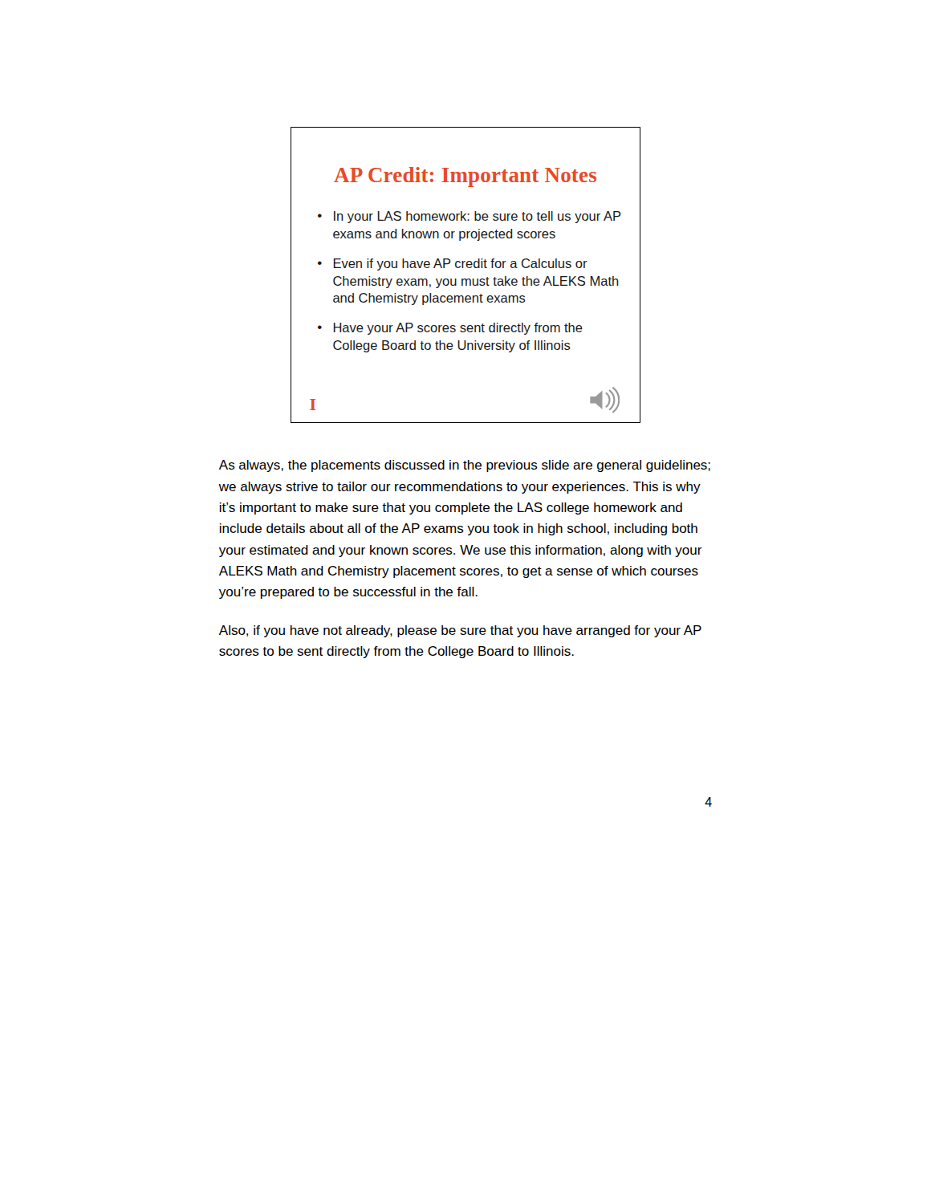AP Credit: Important Notes
In your LAS homework: be sure to tell us your AP exams and known or projected scores
Even if you have AP credit for a Calculus or Chemistry exam, you must take the ALEKS Math and Chemistry placement exams
Have your AP scores sent directly from the College Board to the University of Illinois
I
As always, the placements discussed in the previous slide are general guidelines; we always strive to tailor our recommendations to your experiences. This is why it’s important to make sure that you complete the LAS college homework and include details about all of the AP exams you took in high school, including both your estimated and your known scores. We use this information, along with your ALEKS Math and Chemistry placement scores, to get a sense of which courses you’re prepared to be successful in the fall.
Also, if you have not already, please be sure that you have arranged for your AP scores to be sent directly from the College Board to Illinois.
4